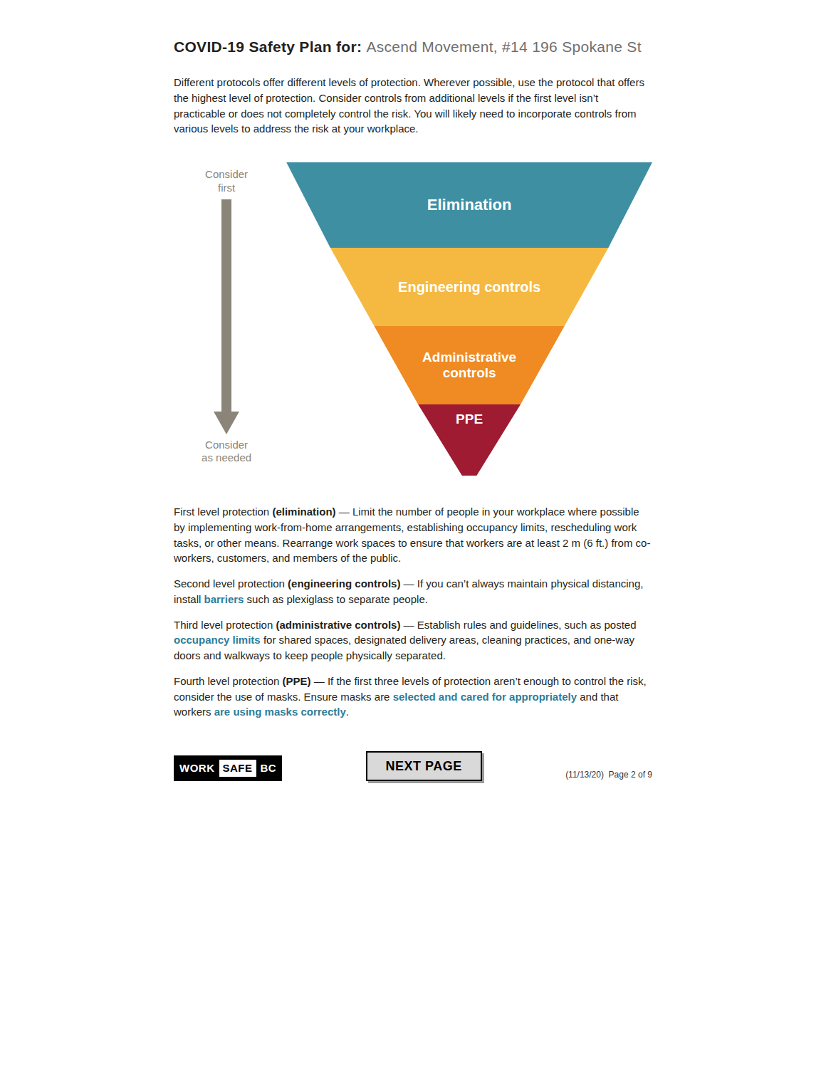COVID-19 Safety Plan for: Ascend Movement, #14 196 Spokane St
Different protocols offer different levels of protection. Wherever possible, use the protocol that offers the highest level of protection. Consider controls from additional levels if the first level isn’t practicable or does not completely control the risk. You will likely need to incorporate controls from various levels to address the risk at your workplace.
Consider
first
Consider
as needed
Elimination
Engineering controls
Administrative
controls
PPE
First level protection (elimination) — Limit the number of people in your workplace where possible by implementing work-from-home arrangements, establishing occupancy limits, rescheduling work tasks, or other means. Rearrange work spaces to ensure that workers are at least 2 m (6 ft.) from co-workers, customers, and members of the public.
Second level protection (engineering controls) — If you can’t always maintain physical distancing, install barriers such as plexiglass to separate people.
Third level protection (administrative controls) — Establish rules and guidelines, such as posted occupancy limits for shared spaces, designated delivery areas, cleaning practices, and one-way doors and walkways to keep people physically separated.
Fourth level protection (PPE) — If the first three levels of protection aren’t enough to control the risk, consider the use of masks. Ensure masks are selected and cared for appropriately and that workers are using masks correctly.
WORK SAFE BC
NEXT PAGE
(11/13/20) Page 2 of 9